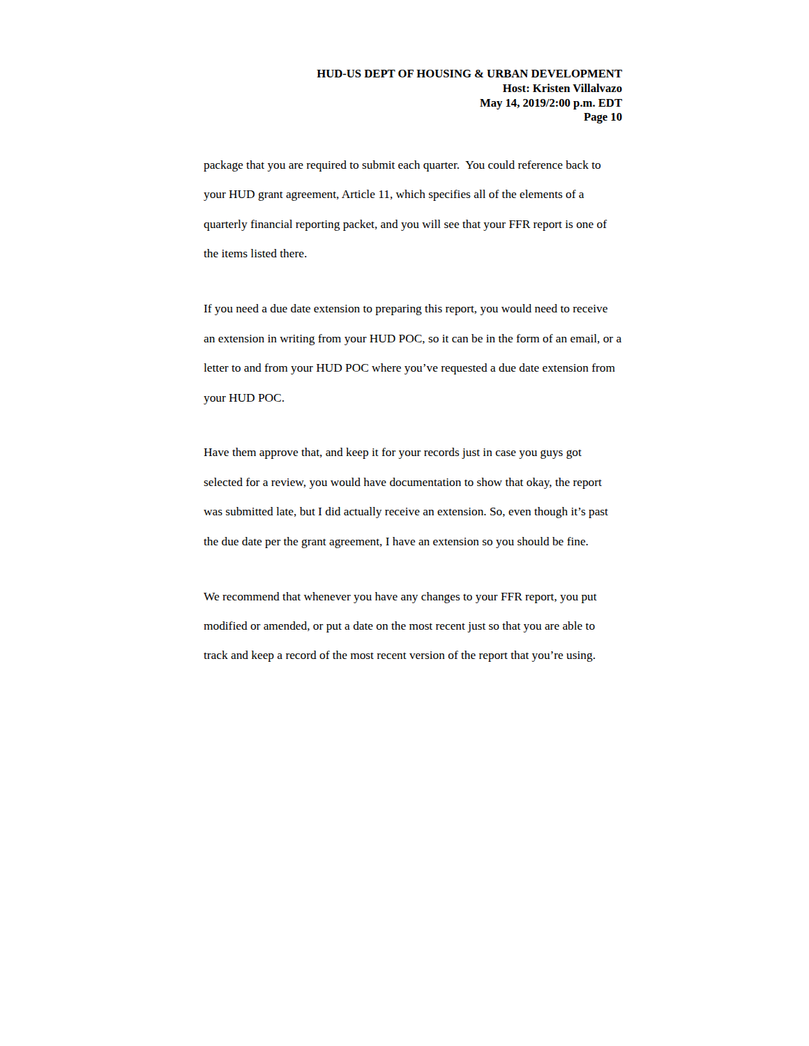HUD-US DEPT OF HOUSING & URBAN DEVELOPMENT
Host: Kristen Villalvazo
May 14, 2019/2:00 p.m. EDT
Page 10
package that you are required to submit each quarter. You could reference back to your HUD grant agreement, Article 11, which specifies all of the elements of a quarterly financial reporting packet, and you will see that your FFR report is one of the items listed there.
If you need a due date extension to preparing this report, you would need to receive an extension in writing from your HUD POC, so it can be in the form of an email, or a letter to and from your HUD POC where you’ve requested a due date extension from your HUD POC.
Have them approve that, and keep it for your records just in case you guys got selected for a review, you would have documentation to show that okay, the report was submitted late, but I did actually receive an extension. So, even though it’s past the due date per the grant agreement, I have an extension so you should be fine.
We recommend that whenever you have any changes to your FFR report, you put modified or amended, or put a date on the most recent just so that you are able to track and keep a record of the most recent version of the report that you’re using.